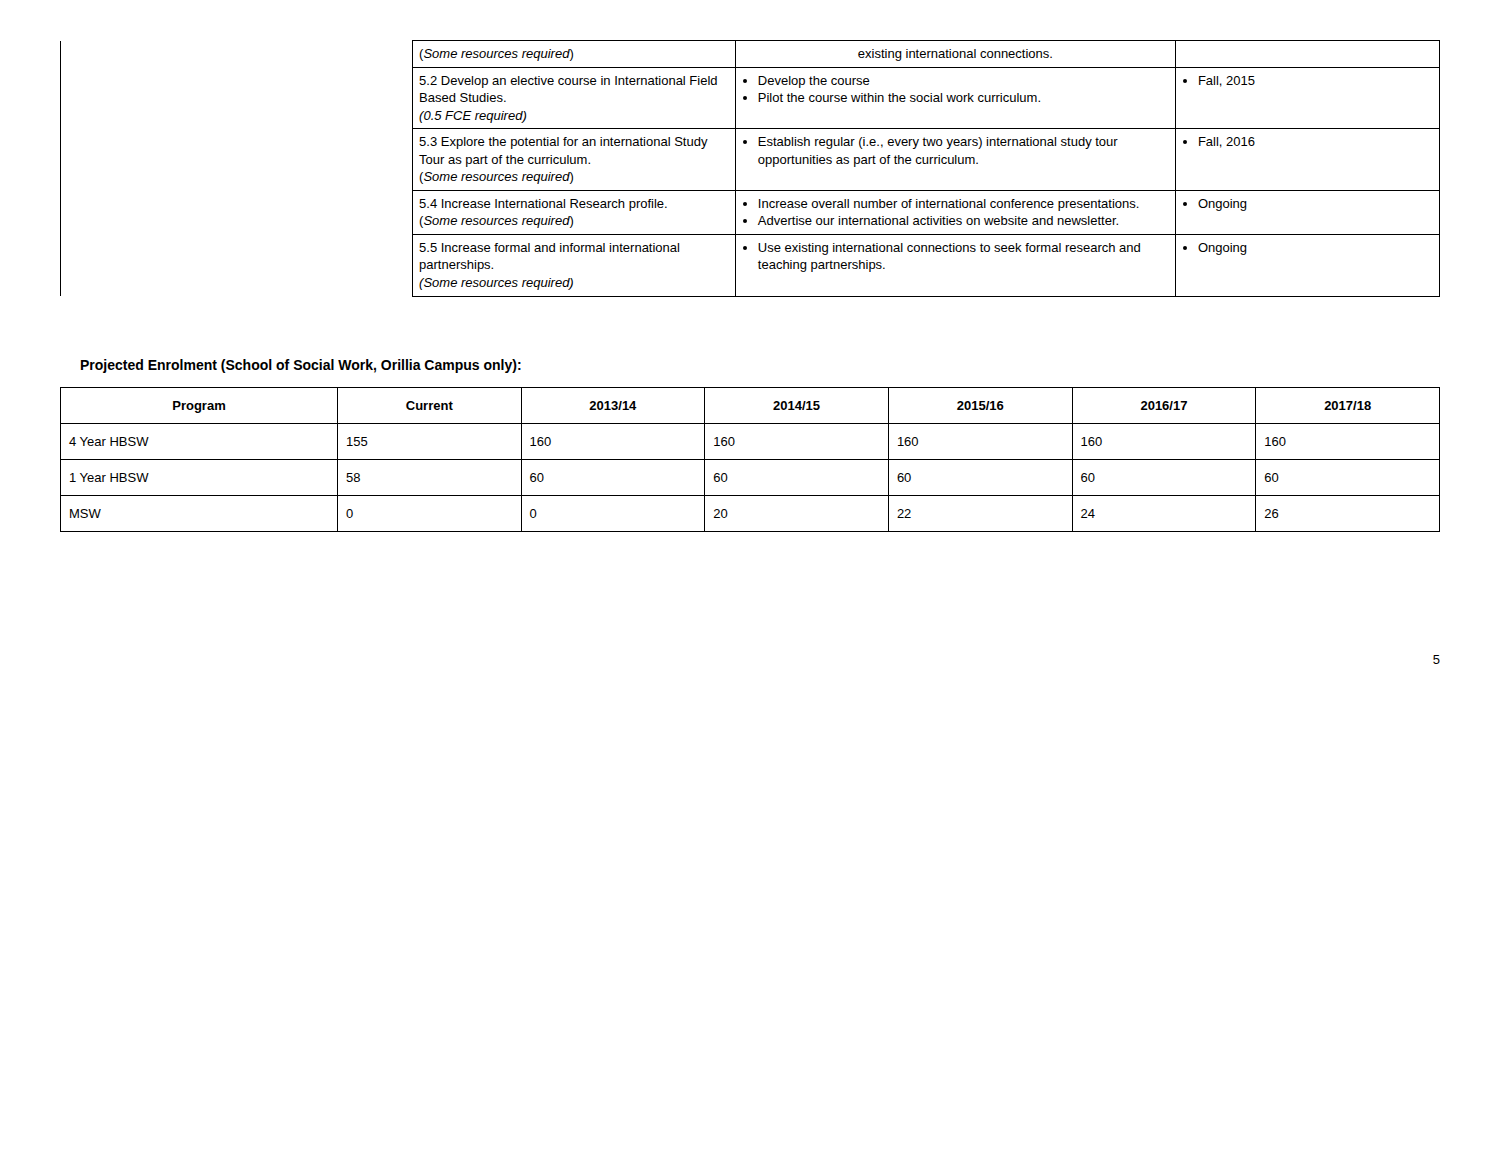| | ( Some resources required ) | existing international connections. | |
| 5.2 Develop an elective course in International Field Based Studies. (0.5 FCE required) | Develop the course Pilot the course within the social work curriculum. | Fall, 2015 |
| 5.3 Explore the potential for an international Study Tour as part of the curriculum. ( Some resources required ) | Establish regular (i.e., every two years) international study tour opportunities as part of the curriculum. | Fall, 2016 |
| 5.4 Increase International Research profile. ( Some resources required ) | Increase overall number of international conference presentations. Advertise our international activities on website and newsletter. | Ongoing |
| 5.5 Increase formal and informal international partnerships. (Some resources required) | Use existing international connections to seek formal research and teaching partnerships. | Ongoing |
Projected Enrolment (School of Social Work, Orillia Campus only):
| Program | Current | 2013/14 | 2014/15 | 2015/16 | 2016/17 | 2017/18 |
| --- | --- | --- | --- | --- | --- | --- |
| 4 Year HBSW | 155 | 160 | 160 | 160 | 160 | 160 |
| 1 Year HBSW | 58 | 60 | 60 | 60 | 60 | 60 |
| MSW | 0 | 0 | 20 | 22 | 24 | 26 |
5